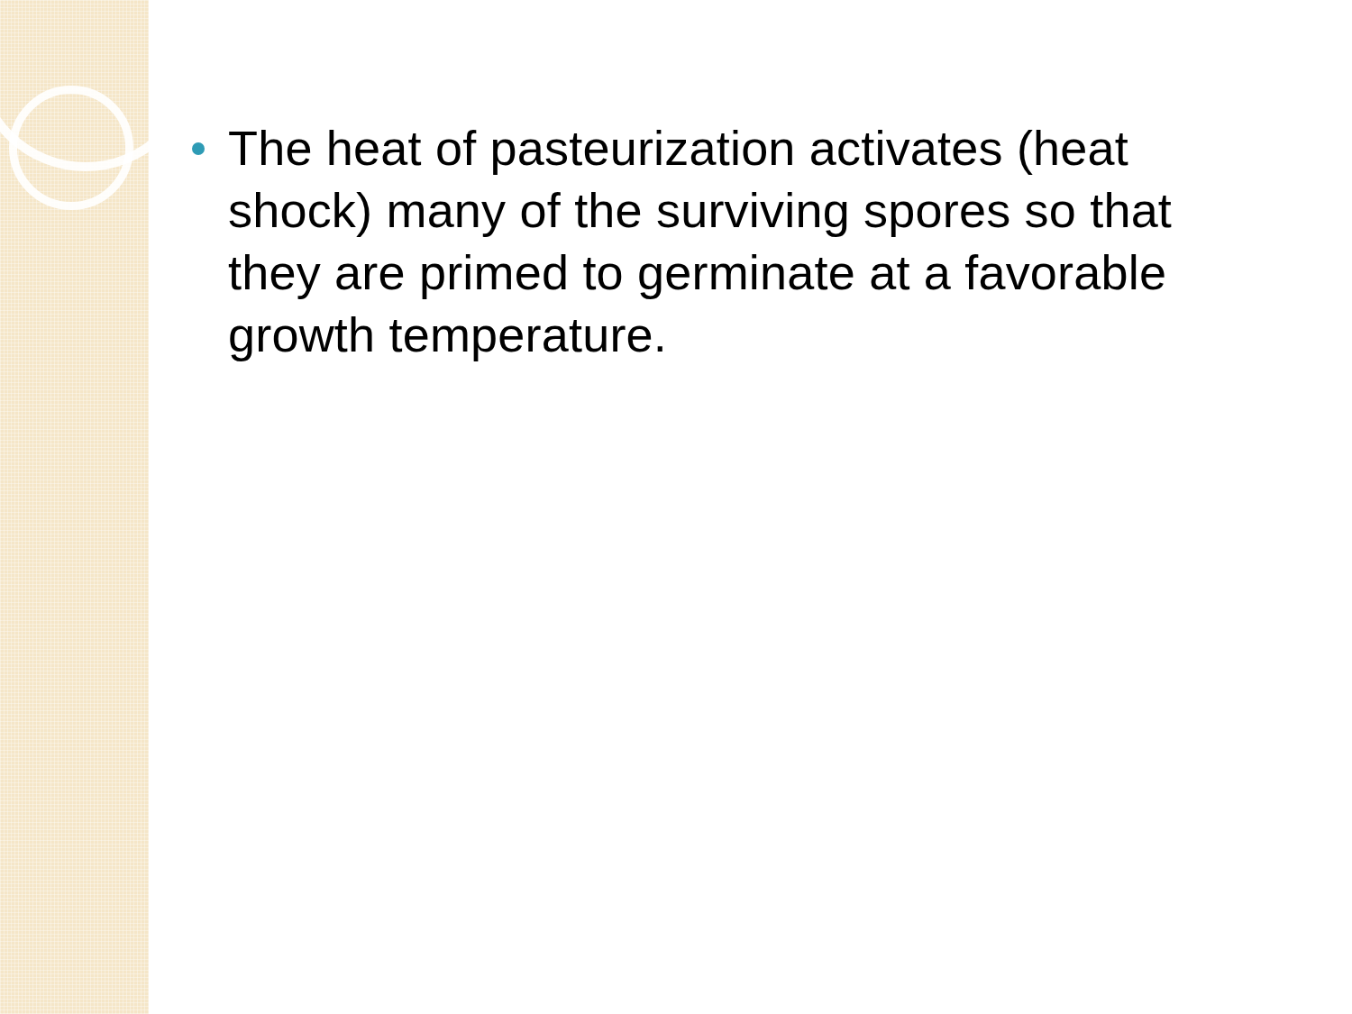The heat of pasteurization activates (heat shock) many of the surviving spores so that they are primed to germinate at a favorable growth temperature.